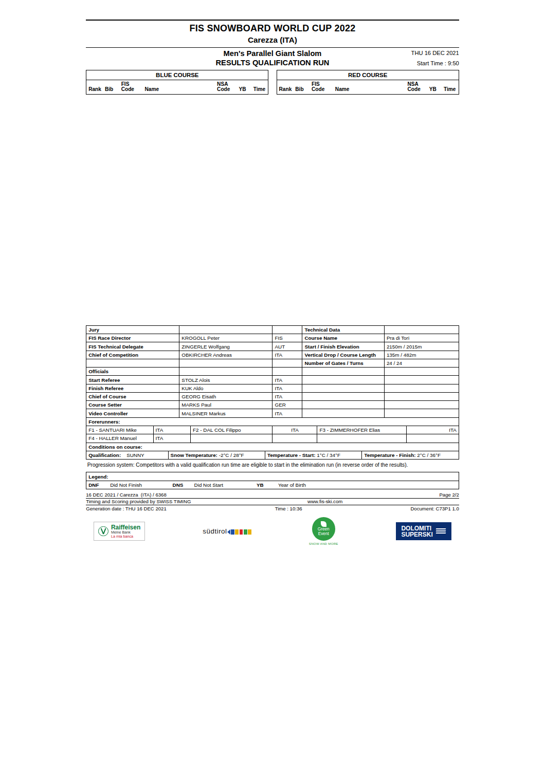FIS SNOWBOARD WORLD CUP 2022
Carezza (ITA)
Men's Parallel Giant Slalom
RESULTS QUALIFICATION RUN
THU 16 DEC 2021
Start Time : 9:50
BLUE COURSE
| Rank | Bib | FIS Code | Name | NSA Code | YB | Time |
| --- | --- | --- | --- | --- | --- | --- |
RED COURSE
| Rank | Bib | FIS Code | Name | NSA Code | YB | Time |
| --- | --- | --- | --- | --- | --- | --- |
| Jury | | | Technical Data | |
| FIS Race Director | KROGOLL Peter | FIS | Course Name | Pra di Tori |
| FIS Technical Delegate | ZINGERLE Wolfgang | AUT | Start / Finish Elevation | 2150m / 2015m |
| Chief of Competition | OBKIRCHER Andreas | ITA | Vertical Drop / Course Length | 135m / 482m |
| | | | Number of Gates / Turns | 24 / 24 |
| Officials | | | | |
| Start Referee | STOLZ Alois | ITA | | |
| Finish Referee | KUK Aldo | ITA | | |
| Chief of Course | GEORG Eisath | ITA | | |
| Course Setter | MARKS Paul | GER | | |
| Video Controller | MALSINER Markus | ITA | | |
| Forerunners: |
| F1 - SANTUARI Mike | ITA | F2 - DAL COL Filippo | ITA | F3 - ZIMMERHOFER Elias | ITA |
| F4 - HALLER Manuel | ITA | | | | |
| Conditions on course: |
| Qualification: SUNNY | Snow Temperature: -2°C / 28°F | Temperature - Start: 1°C / 34°F | Temperature - Finish: 2°C / 36°F |
Progression system: Competitors with a valid qualification run time are eligible to start in the elimination run (in reverse order of the results).
Legend:
DNF
Did Not Finish
DNS
Did Not Start
YB
Year of Birth
16 DEC 2021 / Carezza (ITA) / 6368
Page 2/2
Timing and Scoring provided by SWISS TIMING
www.fis-ski.com
Generation date : THU 16 DEC 2021
Time : 10:36
Document: C73P1 1.0
Raiffeisen
Meine Bank
La mia banca
südtirol
Green
Event
SNOW AND MORE
DOLOMITI
SUPERSKI